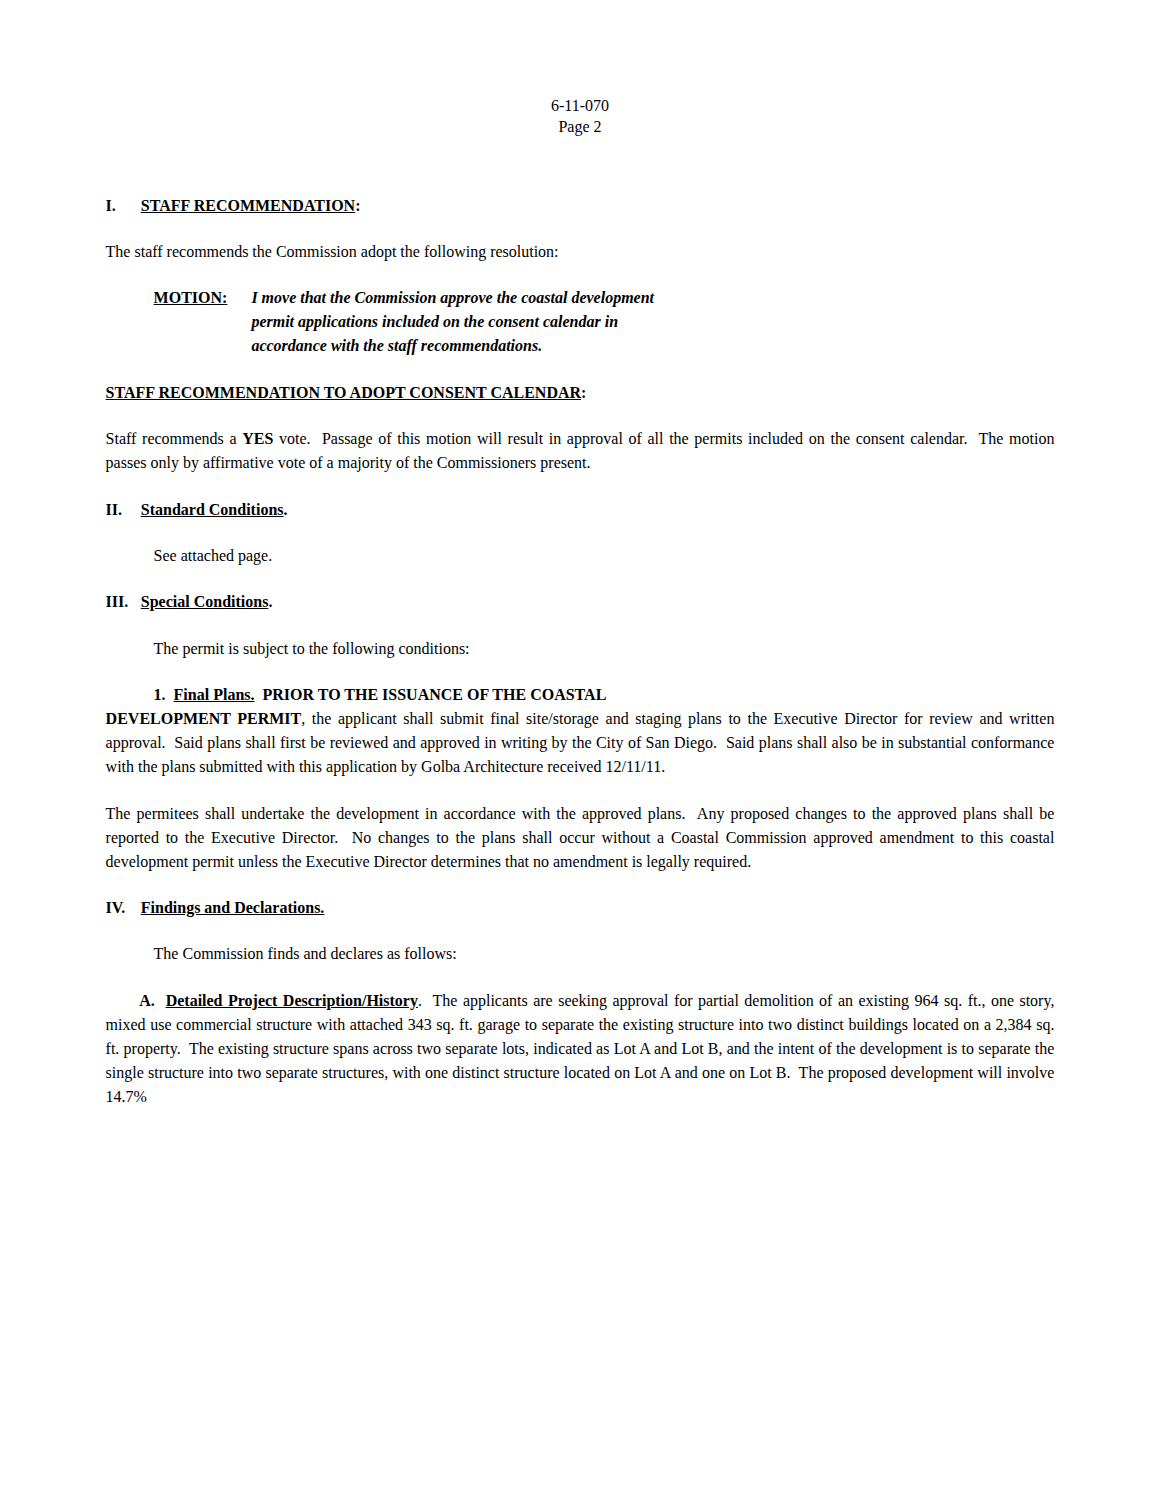6-11-070
Page 2
I. STAFF RECOMMENDATION:
The staff recommends the Commission adopt the following resolution:
MOTION: I move that the Commission approve the coastal development permit applications included on the consent calendar in accordance with the staff recommendations.
STAFF RECOMMENDATION TO ADOPT CONSENT CALENDAR:
Staff recommends a YES vote. Passage of this motion will result in approval of all the permits included on the consent calendar. The motion passes only by affirmative vote of a majority of the Commissioners present.
II. Standard Conditions.
See attached page.
III. Special Conditions.
The permit is subject to the following conditions:
1. Final Plans. PRIOR TO THE ISSUANCE OF THE COASTAL
DEVELOPMENT PERMIT, the applicant shall submit final site/storage and staging plans to the Executive Director for review and written approval. Said plans shall first be reviewed and approved in writing by the City of San Diego. Said plans shall also be in substantial conformance with the plans submitted with this application by Golba Architecture received 12/11/11.
The permitees shall undertake the development in accordance with the approved plans. Any proposed changes to the approved plans shall be reported to the Executive Director. No changes to the plans shall occur without a Coastal Commission approved amendment to this coastal development permit unless the Executive Director determines that no amendment is legally required.
IV. Findings and Declarations.
The Commission finds and declares as follows:
A. Detailed Project Description/History. The applicants are seeking approval for partial demolition of an existing 964 sq. ft., one story, mixed use commercial structure with attached 343 sq. ft. garage to separate the existing structure into two distinct buildings located on a 2,384 sq. ft. property. The existing structure spans across two separate lots, indicated as Lot A and Lot B, and the intent of the development is to separate the single structure into two separate structures, with one distinct structure located on Lot A and one on Lot B. The proposed development will involve 14.7%